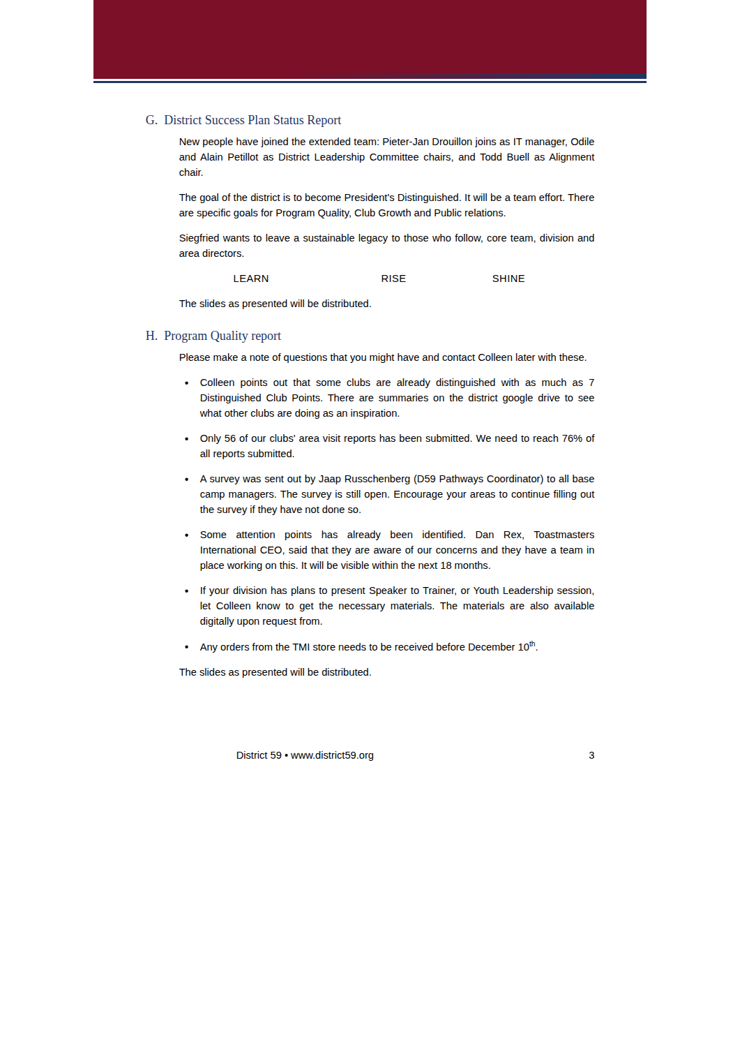G. District Success Plan Status Report
New people have joined the extended team: Pieter-Jan Drouillon joins as IT manager, Odile and Alain Petillot as District Leadership Committee chairs, and Todd Buell as Alignment chair.
The goal of the district is to become President's Distinguished. It will be a team effort. There are specific goals for Program Quality, Club Growth and Public relations.
Siegfried wants to leave a sustainable legacy to those who follow, core team, division and area directors.
LEARN RISE SHINE
The slides as presented will be distributed.
H. Program Quality report
Please make a note of questions that you might have and contact Colleen later with these.
Colleen points out that some clubs are already distinguished with as much as 7 Distinguished Club Points. There are summaries on the district google drive to see what other clubs are doing as an inspiration.
Only 56 of our clubs' area visit reports has been submitted. We need to reach 76% of all reports submitted.
A survey was sent out by Jaap Russchenberg (D59 Pathways Coordinator) to all base camp managers. The survey is still open. Encourage your areas to continue filling out the survey if they have not done so.
Some attention points has already been identified. Dan Rex, Toastmasters International CEO, said that they are aware of our concerns and they have a team in place working on this. It will be visible within the next 18 months.
If your division has plans to present Speaker to Trainer, or Youth Leadership session, let Colleen know to get the necessary materials. The materials are also available digitally upon request from.
Any orders from the TMI store needs to be received before December 10th.
The slides as presented will be distributed.
District 59 • www.district59.org 3